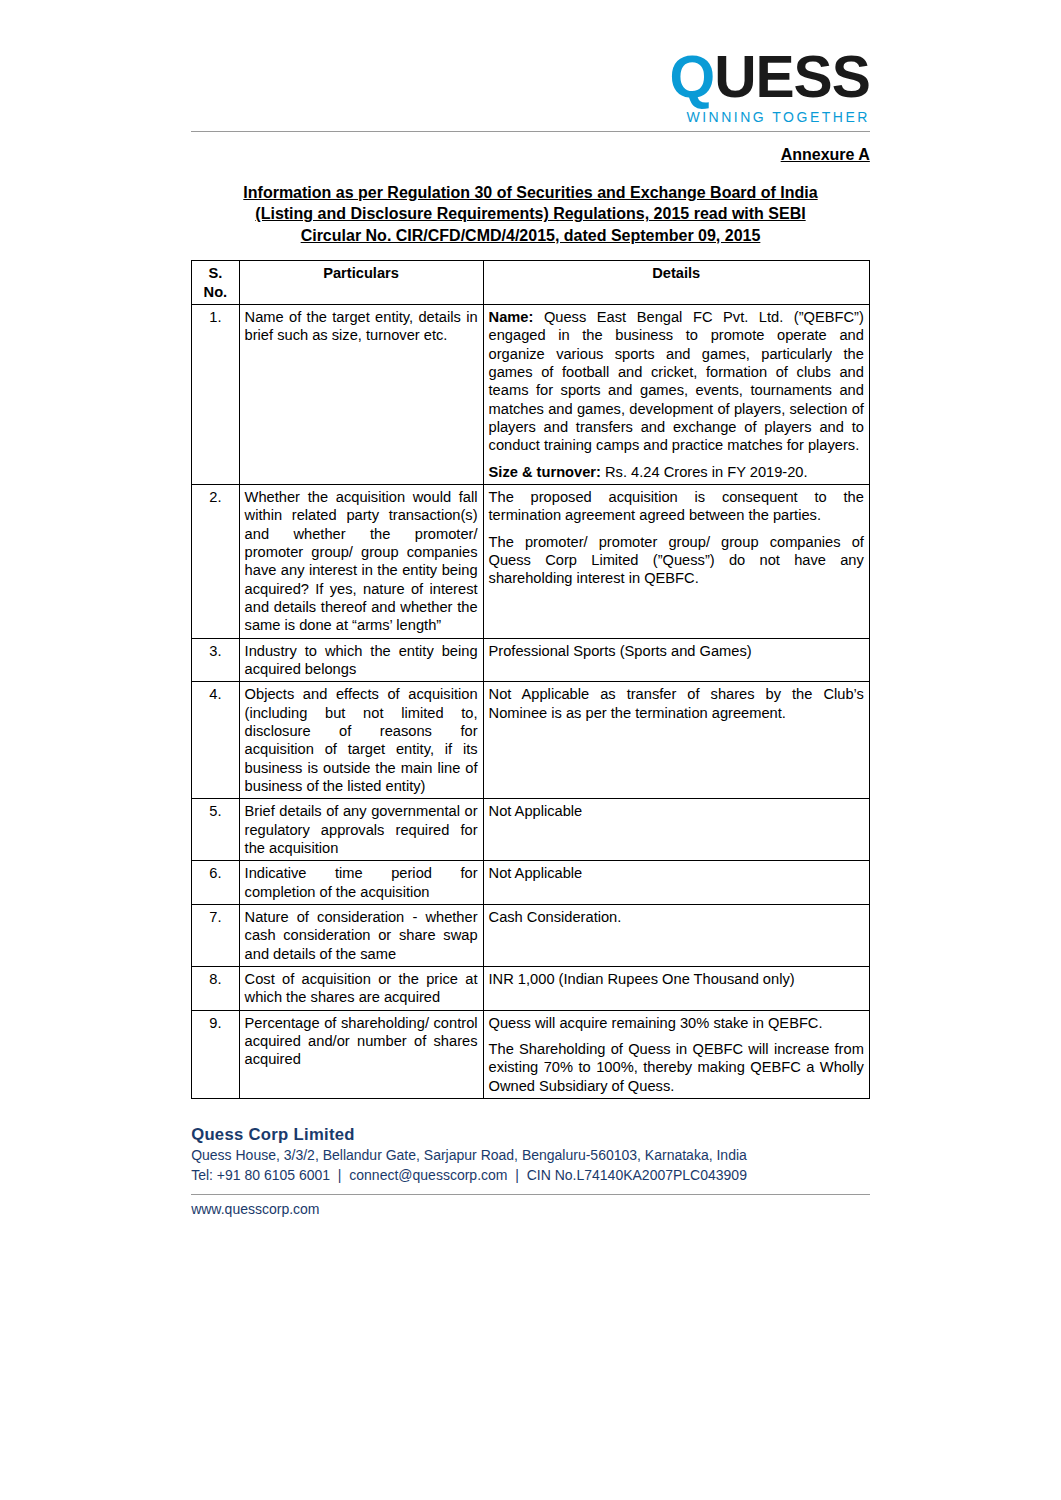QUESS
WINNING TOGETHER
Annexure A
Information as per Regulation 30 of Securities and Exchange Board of India
(Listing and Disclosure Requirements) Regulations, 2015 read with SEBI
Circular No. CIR/CFD/CMD/4/2015, dated September 09, 2015
| S. No. | Particulars | Details |
| --- | --- | --- |
| 1. | Name of the target entity, details in brief such as size, turnover etc. | Name: Quess East Bengal FC Pvt. Ltd. (”QEBFC”) engaged in the business to promote operate and organize various sports and games, particularly the games of football and cricket, formation of clubs and teams for sports and games, events, tournaments and matches and games, development of players, selection of players and transfers and exchange of players and to conduct training camps and practice matches for players. Size & turnover: Rs. 4.24 Crores in FY 2019-20. |
| 2. | Whether the acquisition would fall within related party transaction(s) and whether the promoter/ promoter group/ group companies have any interest in the entity being acquired? If yes, nature of interest and details thereof and whether the same is done at “arms’ length” | The proposed acquisition is consequent to the termination agreement agreed between the parties. The promoter/ promoter group/ group companies of Quess Corp Limited (”Quess”) do not have any shareholding interest in QEBFC. |
| 3. | Industry to which the entity being acquired belongs | Professional Sports (Sports and Games) |
| 4. | Objects and effects of acquisition (including but not limited to, disclosure of reasons for acquisition of target entity, if its business is outside the main line of business of the listed entity) | Not Applicable as transfer of shares by the Club’s Nominee is as per the termination agreement. |
| 5. | Brief details of any governmental or regulatory approvals required for the acquisition | Not Applicable |
| 6. | Indicative time period for completion of the acquisition | Not Applicable |
| 7. | Nature of consideration - whether cash consideration or share swap and details of the same | Cash Consideration. |
| 8. | Cost of acquisition or the price at which the shares are acquired | INR 1,000 (Indian Rupees One Thousand only) |
| 9. | Percentage of shareholding/ control acquired and/or number of shares acquired | Quess will acquire remaining 30% stake in QEBFC. The Shareholding of Quess in QEBFC will increase from existing 70% to 100%, thereby making QEBFC a Wholly Owned Subsidiary of Quess. |
Quess Corp Limited
Quess House, 3/3/2, Bellandur Gate, Sarjapur Road, Bengaluru-560103, Karnataka, India
Tel: +91 80 6105 6001 | connect@quesscorp.com | CIN No.L74140KA2007PLC043909
www.quesscorp.com